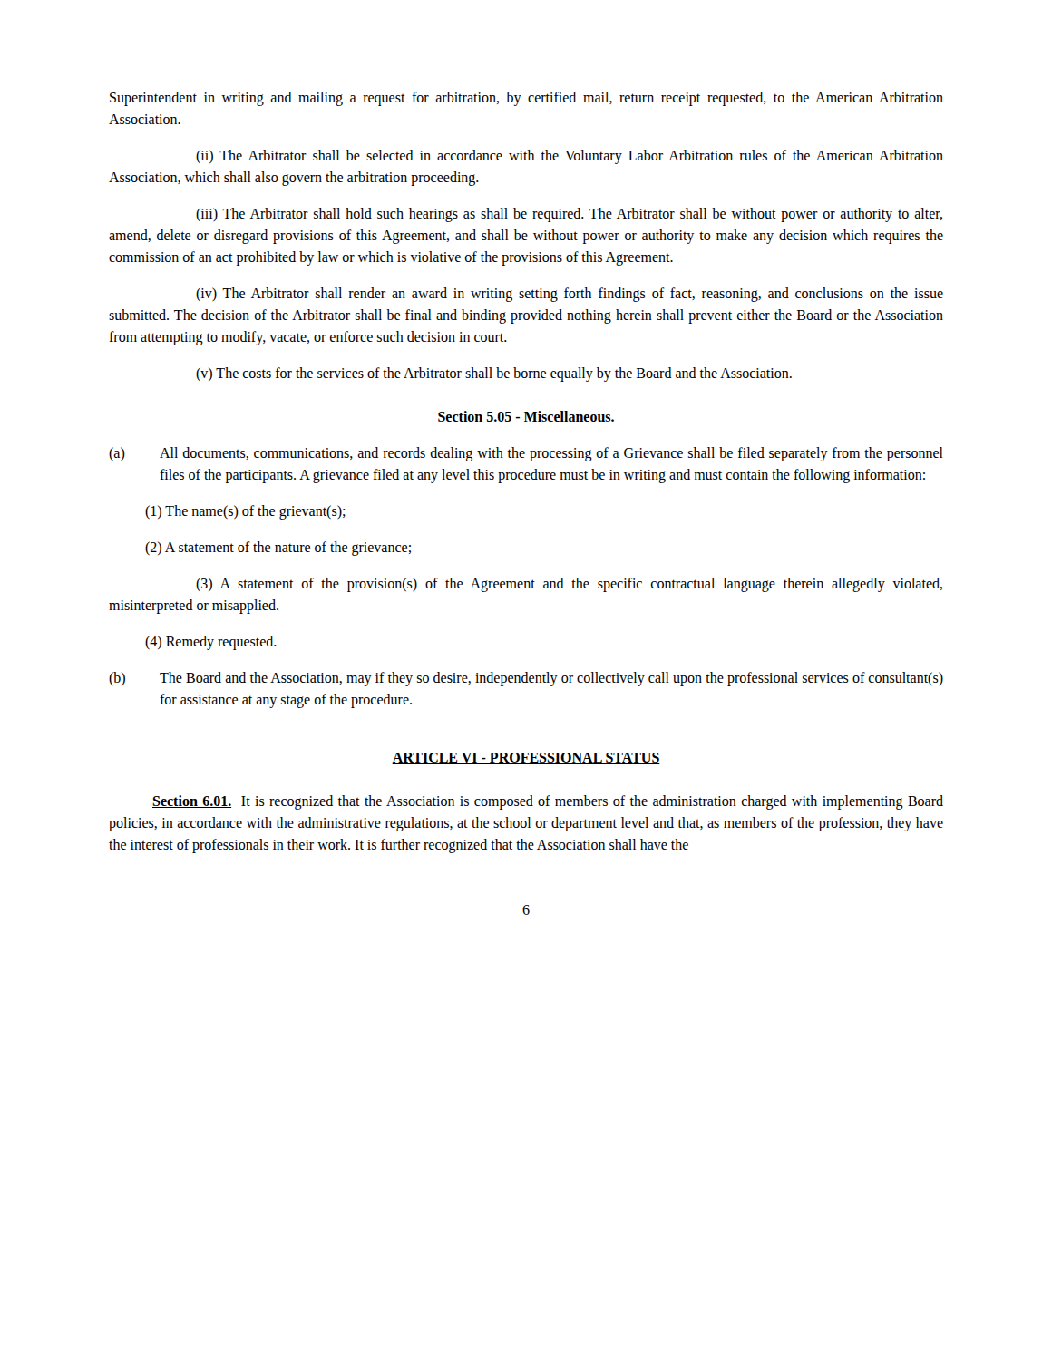Superintendent in writing and mailing a request for arbitration, by certified mail, return receipt requested, to the American Arbitration Association.
(ii) The Arbitrator shall be selected in accordance with the Voluntary Labor Arbitration rules of the American Arbitration Association, which shall also govern the arbitration proceeding.
(iii) The Arbitrator shall hold such hearings as shall be required. The Arbitrator shall be without power or authority to alter, amend, delete or disregard provisions of this Agreement, and shall be without power or authority to make any decision which requires the commission of an act prohibited by law or which is violative of the provisions of this Agreement.
(iv) The Arbitrator shall render an award in writing setting forth findings of fact, reasoning, and conclusions on the issue submitted. The decision of the Arbitrator shall be final and binding provided nothing herein shall prevent either the Board or the Association from attempting to modify, vacate, or enforce such decision in court.
(v) The costs for the services of the Arbitrator shall be borne equally by the Board and the Association.
Section 5.05 - Miscellaneous.
(a)
All documents, communications, and records dealing with the processing of a Grievance shall be filed separately from the personnel files of the participants. A grievance filed at any level this procedure must be in writing and must contain the following information:
(1) The name(s) of the grievant(s);
(2) A statement of the nature of the grievance;
(3) A statement of the provision(s) of the Agreement and the specific contractual language therein allegedly violated, misinterpreted or misapplied.
(4) Remedy requested.
(b)
The Board and the Association, may if they so desire, independently or collectively call upon the professional services of consultant(s) for assistance at any stage of the procedure.
ARTICLE VI - PROFESSIONAL STATUS
Section 6.01. It is recognized that the Association is composed of members of the administration charged with implementing Board policies, in accordance with the administrative regulations, at the school or department level and that, as members of the profession, they have the interest of professionals in their work. It is further recognized that the Association shall have the
6